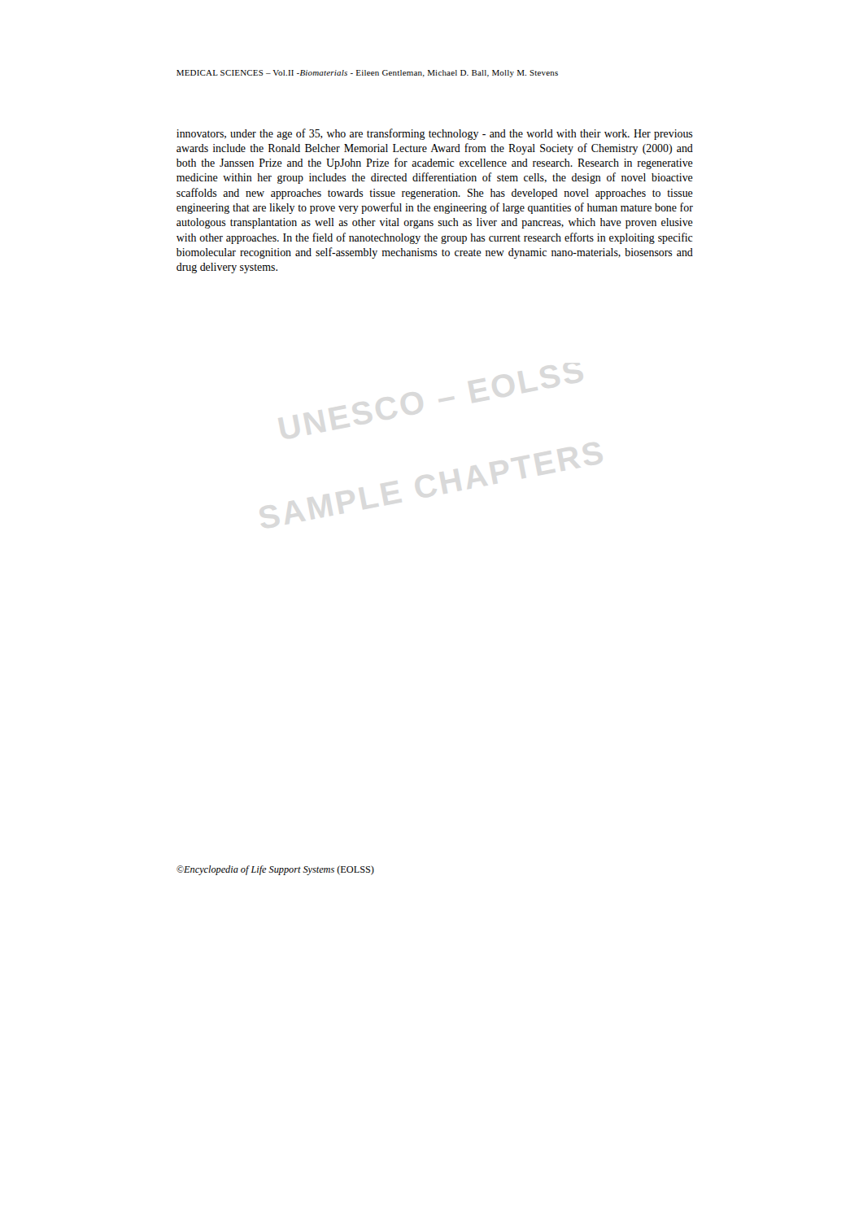MEDICAL SCIENCES – Vol.II -Biomaterials - Eileen Gentleman, Michael D. Ball, Molly M. Stevens
innovators, under the age of 35, who are transforming technology - and the world with their work. Her previous awards include the Ronald Belcher Memorial Lecture Award from the Royal Society of Chemistry (2000) and both the Janssen Prize and the UpJohn Prize for academic excellence and research. Research in regenerative medicine within her group includes the directed differentiation of stem cells, the design of novel bioactive scaffolds and new approaches towards tissue regeneration. She has developed novel approaches to tissue engineering that are likely to prove very powerful in the engineering of large quantities of human mature bone for autologous transplantation as well as other vital organs such as liver and pancreas, which have proven elusive with other approaches. In the field of nanotechnology the group has current research efforts in exploiting specific biomolecular recognition and self-assembly mechanisms to create new dynamic nano-materials, biosensors and drug delivery systems.
UNESCO – EOLSS
SAMPLE CHAPTERS
©Encyclopedia of Life Support Systems (EOLSS)